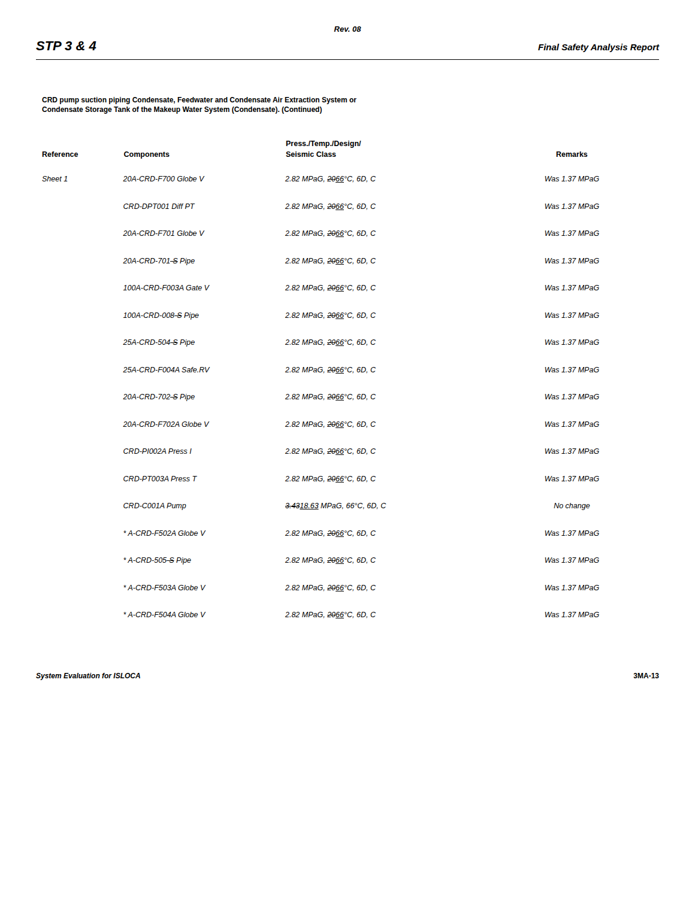Rev. 08
STP 3 & 4
Final Safety Analysis Report
CRD pump suction piping Condensate, Feedwater and Condensate Air Extraction System or
Condensate Storage Tank of the Makeup Water System (Condensate). (Continued)
| Reference | Components | Press./Temp./Design/ Seismic Class | Remarks |
| --- | --- | --- | --- |
| Sheet 1 | 20A-CRD-F700 Globe V | 2.82 MPaG, 20 66 °C, 6D, C | Was 1.37 MPaG |
| | CRD-DPT001 Diff PT | 2.82 MPaG, 20 66 °C, 6D, C | Was 1.37 MPaG |
| | 20A-CRD-F701 Globe V | 2.82 MPaG, 20 66 °C, 6D, C | Was 1.37 MPaG |
| | 20A-CRD-701 -S Pipe | 2.82 MPaG, 20 66 °C, 6D, C | Was 1.37 MPaG |
| | 100A-CRD-F003A Gate V | 2.82 MPaG, 20 66 °C, 6D, C | Was 1.37 MPaG |
| | 100A-CRD-008 -S Pipe | 2.82 MPaG, 20 66 °C, 6D, C | Was 1.37 MPaG |
| | 25A-CRD-504 -S Pipe | 2.82 MPaG, 20 66 °C, 6D, C | Was 1.37 MPaG |
| | 25A-CRD-F004A Safe.RV | 2.82 MPaG, 20 66 °C, 6D, C | Was 1.37 MPaG |
| | 20A-CRD-702 -S Pipe | 2.82 MPaG, 20 66 °C, 6D, C | Was 1.37 MPaG |
| | 20A-CRD-F702A Globe V | 2.82 MPaG, 20 66 °C, 6D, C | Was 1.37 MPaG |
| | CRD-PI002A Press I | 2.82 MPaG, 20 66 °C, 6D, C | Was 1.37 MPaG |
| | CRD-PT003A Press T | 2.82 MPaG, 20 66 °C, 6D, C | Was 1.37 MPaG |
| | CRD-C001A Pump | 3.43 18.63 MPaG, 66°C, 6D, C | No change |
| | * A-CRD-F502A Globe V | 2.82 MPaG, 20 66 °C, 6D, C | Was 1.37 MPaG |
| | * A-CRD-505 -S Pipe | 2.82 MPaG, 20 66 °C, 6D, C | Was 1.37 MPaG |
| | * A-CRD-F503A Globe V | 2.82 MPaG, 20 66 °C, 6D, C | Was 1.37 MPaG |
| | * A-CRD-F504A Globe V | 2.82 MPaG, 20 66 °C, 6D, C | Was 1.37 MPaG |
System Evaluation for ISLOCA
3MA-13